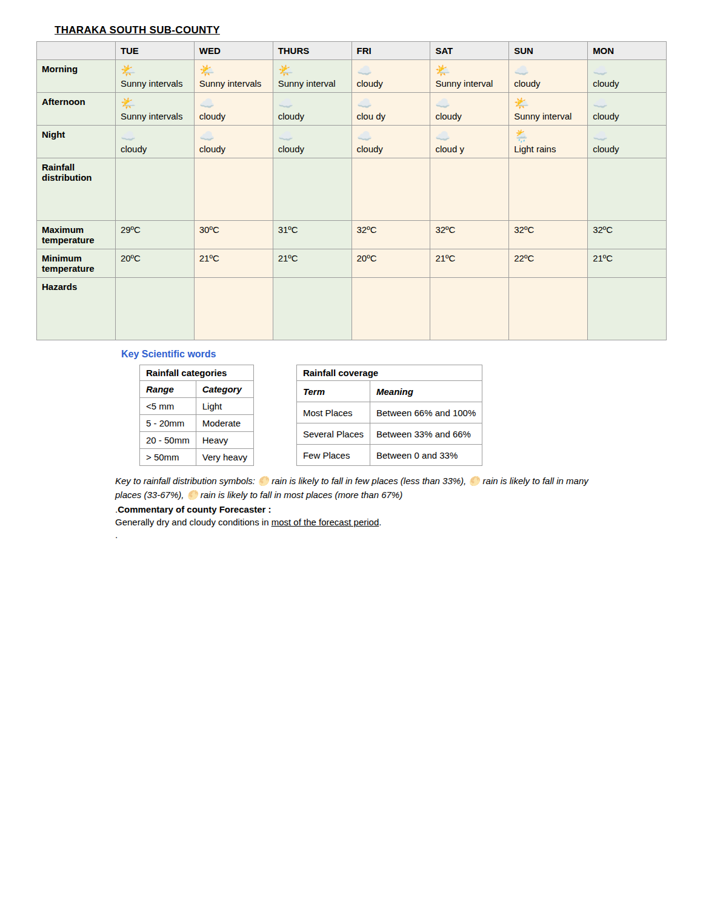THARAKA SOUTH SUB-COUNTY
| | TUE | WED | THURS | FRI | SAT | SUN | MON |
| --- | --- | --- | --- | --- | --- | --- | --- |
| Morning | 🌤️ Sunny intervals | 🌤️ Sunny intervals | 🌤️ Sunny interval | ☁️ cloudy | 🌤️ Sunny interval | ☁️ cloudy | ☁️ cloudy |
| Afternoon | 🌤️ Sunny intervals | ☁️ cloudy | ☁️ cloudy | ☁️ clou dy | ☁️ cloudy | 🌤️ Sunny interval | ☁️ cloudy |
| Night | ☁️ cloudy | ☁️ cloudy | ☁️ cloudy | ☁️ cloudy | ☁️ cloud y | 🌦️ Light rains | ☁️ cloudy |
| Rainfall distribution | | | | | | | |
| Maximum temperature | 29ºC | 30ºC | 31ºC | 32ºC | 32ºC | 32ºC | 32ºC |
| Minimum temperature | 20ºC | 21ºC | 21ºC | 20ºC | 21ºC | 22ºC | 21ºC |
| Hazards | | | | | | | |
Key Scientific words
Rainfall categories
| Range | Category |
| --- | --- |
| <5 mm | Light |
| 5 - 20mm | Moderate |
| 20 - 50mm | Heavy |
| > 50mm | Very heavy |
Rainfall coverage
| Term | Meaning |
| --- | --- |
| Most Places | Between 66% and 100% |
| Several Places | Between 33% and 66% |
| Few Places | Between 0 and 33% |
Key to rainfall distribution symbols: 🌕 rain is likely to fall in few places (less than 33%), 🌕 rain is likely to fall in many places (33-67%), 🌕 rain is likely to fall in most places (more than 67%)
.Commentary of county Forecaster :
Generally dry and cloudy conditions in most of the forecast period.
.